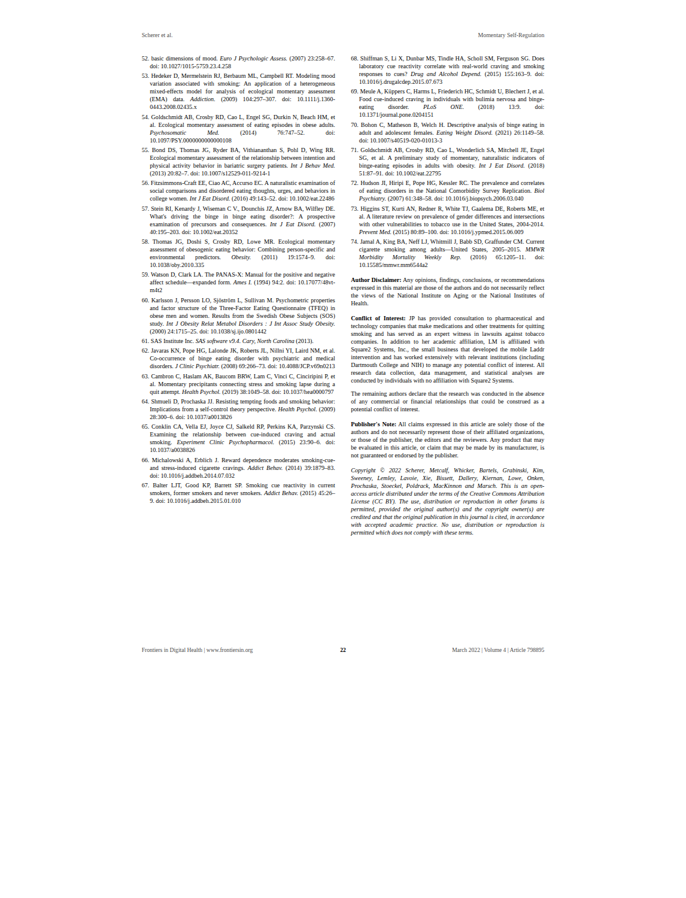Scherer et al.
Momentary Self-Regulation
52. basic dimensions of mood. Euro J Psychologic Assess. (2007) 23:258–67. doi: 10.1027/1015-5759.23.4.258
53. Hedeker D, Mermelstein RJ, Berbaum ML, Campbell RT. Modeling mood variation associated with smoking: An application of a heterogeneous mixed-effects model for analysis of ecological momentary assessment (EMA) data. Addiction. (2009) 104:297–307. doi: 10.1111/j.1360-0443.2008.02435.x
54. Goldschmidt AB, Crosby RD, Cao L, Engel SG, Durkin N, Beach HM, et al. Ecological momentary assessment of eating episodes in obese adults. Psychosomatic Med. (2014) 76:747–52. doi: 10.1097/PSY.0000000000000108
55. Bond DS, Thomas JG, Ryder BA, Vithiananthan S, Pohl D, Wing RR. Ecological momentary assessment of the relationship between intention and physical activity behavior in bariatric surgery patients. Int J Behav Med. (2013) 20:82–7. doi: 10.1007/s12529-011-9214-1
56. Fitzsimmons-Craft EE, Ciao AC, Accurso EC. A naturalistic examination of social comparisons and disordered eating thoughts, urges, and behaviors in college women. Int J Eat Disord. (2016) 49:143–52. doi: 10.1002/eat.22486
57. Stein RI, Kenardy J, Wiseman C V., Dounchis JZ, Arnow BA, Wilfley DE. What's driving the binge in binge eating disorder?: A prospective examination of precursors and consequences. Int J Eat Disord. (2007) 40:195–203. doi: 10.1002/eat.20352
58. Thomas JG, Doshi S, Crosby RD, Lowe MR. Ecological momentary assessment of obesogenic eating behavior: Combining person-specific and environmental predictors. Obesity. (2011) 19:1574–9. doi: 10.1038/oby.2010.335
59. Watson D, Clark LA. The PANAS-X: Manual for the positive and negative affect schedule—expanded form. Ames I. (1994) 94:2. doi: 10.17077/48vt-m4t2
60. Karlsson J, Persson LO, Sjöström L, Sullivan M. Psychometric properties and factor structure of the Three-Factor Eating Questionnaire (TFEQ) in obese men and women. Results from the Swedish Obese Subjects (SOS) study. Int J Obesity Relat Metabol Disorders : J Int Assoc Study Obesity. (2000) 24:1715–25. doi: 10.1038/sj.ijo.0801442
61. SAS Institute Inc. SAS software v9.4. Cary, North Carolina (2013).
62. Javaras KN, Pope HG, Lalonde JK, Roberts JL, Nillni YI, Laird NM, et al. Co-occurrence of binge eating disorder with psychiatric and medical disorders. J Clinic Psychiatr. (2008) 69:266–73. doi: 10.4088/JCP.v69n0213
63. Cambron C, Haslam AK, Baucom BRW, Lam C, Vinci C, Cinciripini P, et al. Momentary precipitants connecting stress and smoking lapse during a quit attempt. Health Psychol. (2019) 38:1049–58. doi: 10.1037/hea0000797
64. Shmueli D, Prochaska JJ. Resisting tempting foods and smoking behavior: Implications from a self-control theory perspective. Health Psychol. (2009) 28:300–6. doi: 10.1037/a0013826
65. Conklin CA, Vella EJ, Joyce CJ, Salkeld RP, Perkins KA, Parzynski CS. Examining the relationship between cue-induced craving and actual smoking. Experiment Clinic Psychopharmacol. (2015) 23:90–6. doi: 10.1037/a0038826
66. Michalowski A, Erblich J. Reward dependence moderates smoking-cue- and stress-induced cigarette cravings. Addict Behav. (2014) 39:1879–83. doi: 10.1016/j.addbeh.2014.07.032
67. Balter LJT, Good KP, Barrett SP. Smoking cue reactivity in current smokers, former smokers and never smokers. Addict Behav. (2015) 45:26–9. doi: 10.1016/j.addbeh.2015.01.010
68. Shiffman S, Li X, Dunbar MS, Tindle HA, Scholl SM, Ferguson SG. Does laboratory cue reactivity correlate with real-world craving and smoking responses to cues? Drug and Alcohol Depend. (2015) 155:163–9. doi: 10.1016/j.drugalcdep.2015.07.673
69. Meule A, Küppers C, Harms L, Friederich HC, Schmidt U, Blechert J, et al. Food cue-induced craving in individuals with bulimia nervosa and binge-eating disorder. PLoS ONE. (2018) 13:9. doi: 10.1371/journal.pone.0204151
70. Bohon C, Matheson B, Welch H. Descriptive analysis of binge eating in adult and adolescent females. Eating Weight Disord. (2021) 26:1149–58. doi: 10.1007/s40519-020-01013-3
71. Goldschmidt AB, Crosby RD, Cao L, Wonderlich SA, Mitchell JE, Engel SG, et al. A preliminary study of momentary, naturalistic indicators of binge-eating episodes in adults with obesity. Int J Eat Disord. (2018) 51:87–91. doi: 10.1002/eat.22795
72. Hudson JI, Hiripi E, Pope HG, Kessler RC. The prevalence and correlates of eating disorders in the National Comorbidity Survey Replication. Biol Psychiatry. (2007) 61:348–58. doi: 10.1016/j.biopsych.2006.03.040
73. Higgins ST, Kurti AN, Redner R, White TJ, Gaalema DE, Roberts ME, et al. A literature review on prevalence of gender differences and intersections with other vulnerabilities to tobacco use in the United States, 2004-2014. Prevent Med. (2015) 80:89–100. doi: 10.1016/j.ypmed.2015.06.009
74. Jamal A, King BA, Neff LJ, Whitmill J, Babb SD, Graffunder CM. Current cigarette smoking among adults—United States, 2005–2015. MMWR Morbidity Mortality Weekly Rep. (2016) 65:1205–11. doi: 10.15585/mmwr.mm6544a2
Author Disclaimer: Any opinions, findings, conclusions, or recommendations expressed in this material are those of the authors and do not necessarily reflect the views of the National Institute on Aging or the National Institutes of Health.
Conflict of Interest: JP has provided consultation to pharmaceutical and technology companies that make medications and other treatments for quitting smoking and has served as an expert witness in lawsuits against tobacco companies. In addition to her academic affiliation, LM is affiliated with Square2 Systems, Inc., the small business that developed the mobile Laddr intervention and has worked extensively with relevant institutions (including Dartmouth College and NIH) to manage any potential conflict of interest. All research data collection, data management, and statistical analyses are conducted by individuals with no affiliation with Square2 Systems.
The remaining authors declare that the research was conducted in the absence of any commercial or financial relationships that could be construed as a potential conflict of interest.
Publisher's Note: All claims expressed in this article are solely those of the authors and do not necessarily represent those of their affiliated organizations, or those of the publisher, the editors and the reviewers. Any product that may be evaluated in this article, or claim that may be made by its manufacturer, is not guaranteed or endorsed by the publisher.
Copyright © 2022 Scherer, Metcalf, Whicker, Bartels, Grabinski, Kim, Sweeney, Lemley, Lavoie, Xie, Bissett, Dallery, Kiernan, Lowe, Onken, Prochaska, Stoeckel, Poldrack, MacKinnon and Marsch. This is an open-access article distributed under the terms of the Creative Commons Attribution License (CC BY). The use, distribution or reproduction in other forums is permitted, provided the original author(s) and the copyright owner(s) are credited and that the original publication in this journal is cited, in accordance with accepted academic practice. No use, distribution or reproduction is permitted which does not comply with these terms.
Frontiers in Digital Health | www.frontiersin.org
22
March 2022 | Volume 4 | Article 798895